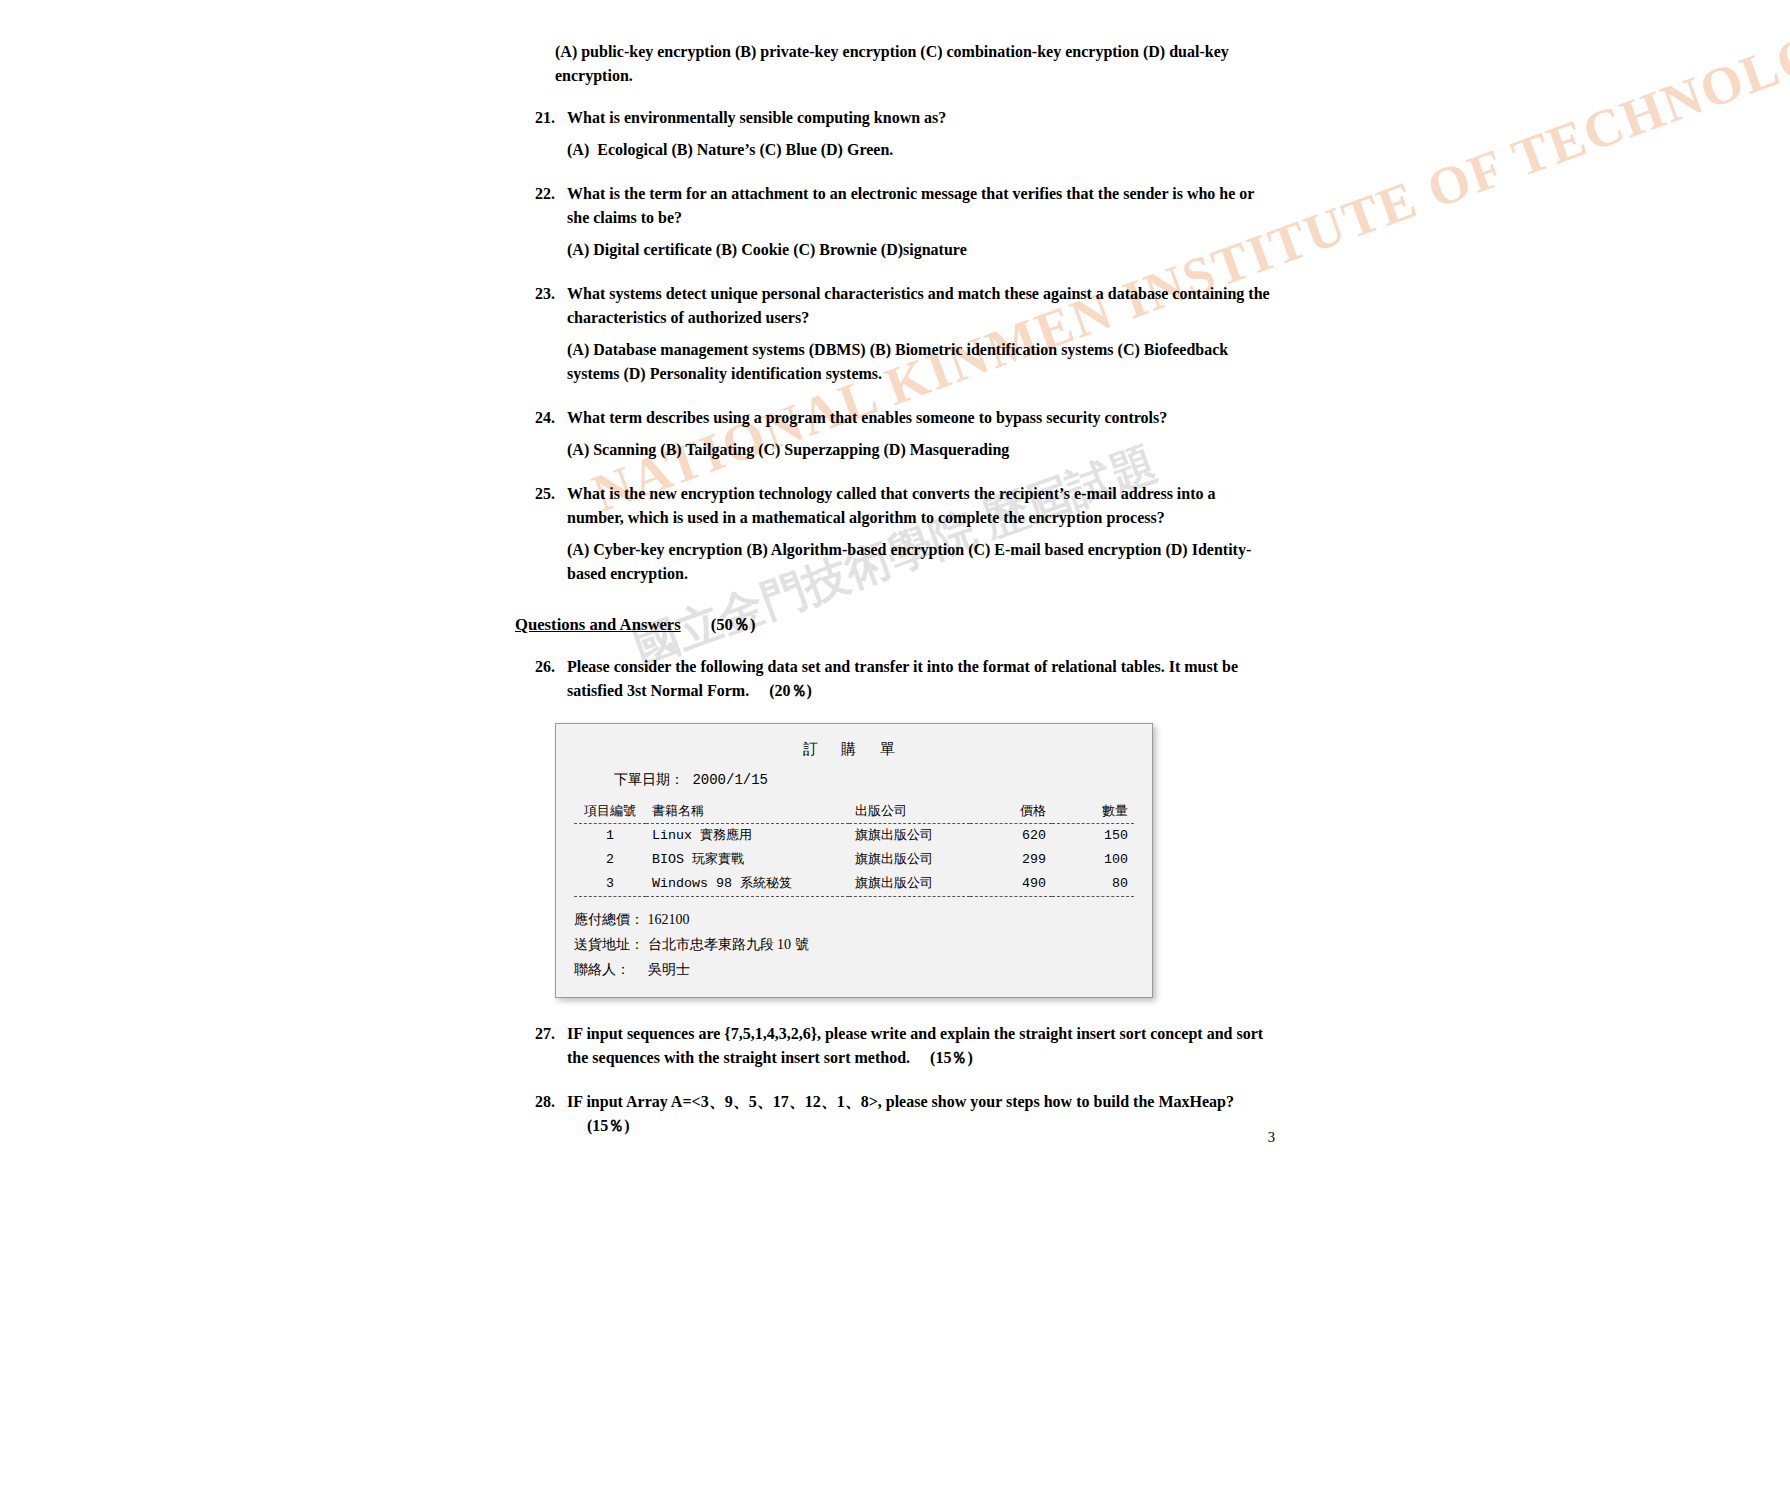NATIONAL KINMEN INSTITUTE OF TECHNOLOGY
國立金門技術學院 歷屆試題
(A) public-key encryption (B) private-key encryption (C) combination-key encryption (D) dual-key encryption.
21. What is environmentally sensible computing known as?
(A) Ecological (B) Nature’s (C) Blue (D) Green.
22. What is the term for an attachment to an electronic message that verifies that the sender is who he or she claims to be?
(A) Digital certificate (B) Cookie (C) Brownie (D)signature
23. What systems detect unique personal characteristics and match these against a database containing the characteristics of authorized users?
(A) Database management systems (DBMS) (B) Biometric identification systems (C) Biofeedback systems (D) Personality identification systems.
24. What term describes using a program that enables someone to bypass security controls?
(A) Scanning (B) Tailgating (C) Superzapping (D) Masquerading
25. What is the new encryption technology called that converts the recipient’s e-mail address into a number, which is used in a mathematical algorithm to complete the encryption process?
(A) Cyber-key encryption (B) Algorithm-based encryption (C) E-mail based encryption (D) Identity-based encryption.
Questions and Answers(50％)
26. Please consider the following data set and transfer it into the format of relational tables. It must be satisfied 3st Normal Form.(20％)
訂 購 單
下單日期： 2000/1/15
| 項目編號 | 書籍名稱 | 出版公司 | 價格 | 數量 |
| --- | --- | --- | --- | --- |
| 1 | Linux 實務應用 | 旗旗出版公司 | 620 | 150 |
| 2 | BIOS 玩家實戰 | 旗旗出版公司 | 299 | 100 |
| 3 | Windows 98 系統秘笈 | 旗旗出版公司 | 490 | 80 |
應付總價： 162100
送貨地址： 台北市忠孝東路九段 10 號
聯絡人： 吳明士
27. IF input sequences are {7,5,1,4,3,2,6}, please write and explain the straight insert sort concept and sort the sequences with the straight insert sort method.(15％)
28. IF input Array A=<3、9、5、17、12、1、8>, please show your steps how to build the MaxHeap?(15％)
3